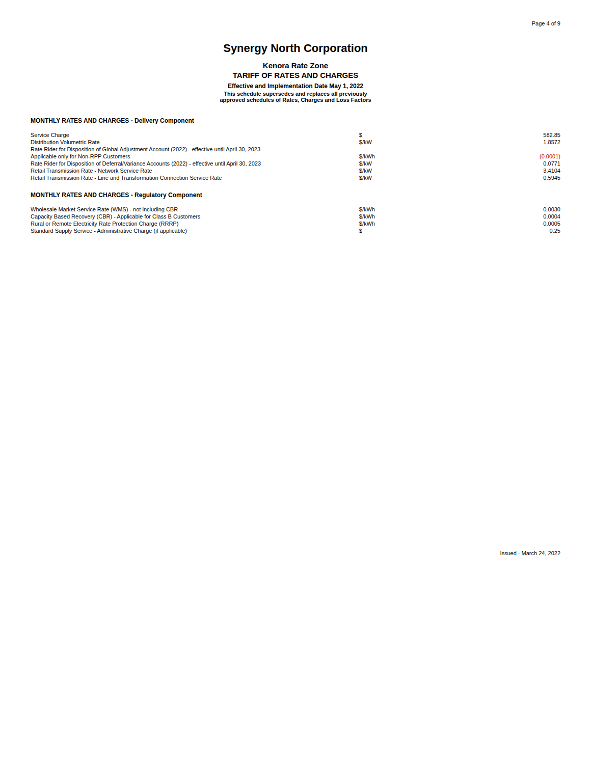Page 4 of 9
Synergy North Corporation
Kenora Rate Zone
TARIFF OF RATES AND CHARGES
Effective and Implementation Date May 1, 2022
This schedule supersedes and replaces all previously
approved schedules of Rates, Charges and Loss Factors
MONTHLY RATES AND CHARGES - Delivery Component
| Service Charge | $ | 582.85 |
| Distribution Volumetric Rate | $/kW | 1.8572 |
| Rate Rider for Disposition of Global Adjustment Account (2022) - effective until April 30, 2023 | | |
| Applicable only for Non-RPP Customers | $/kWh | (0.0001) |
| Rate Rider for Disposition of Deferral/Variance Accounts (2022) - effective until April 30, 2023 | $/kW | 0.0771 |
| Retail Transmission Rate - Network Service Rate | $/kW | 3.4104 |
| Retail Transmission Rate - Line and Transformation Connection Service Rate | $/kW | 0.5945 |
MONTHLY RATES AND CHARGES - Regulatory Component
| Wholesale Market Service Rate (WMS) - not including CBR | $/kWh | 0.0030 |
| Capacity Based Recovery (CBR) - Applicable for Class B Customers | $/kWh | 0.0004 |
| Rural or Remote Electricity Rate Protection Charge (RRRP) | $/kWh | 0.0005 |
| Standard Supply Service - Administrative Charge (if applicable) | $ | 0.25 |
Issued - March 24, 2022